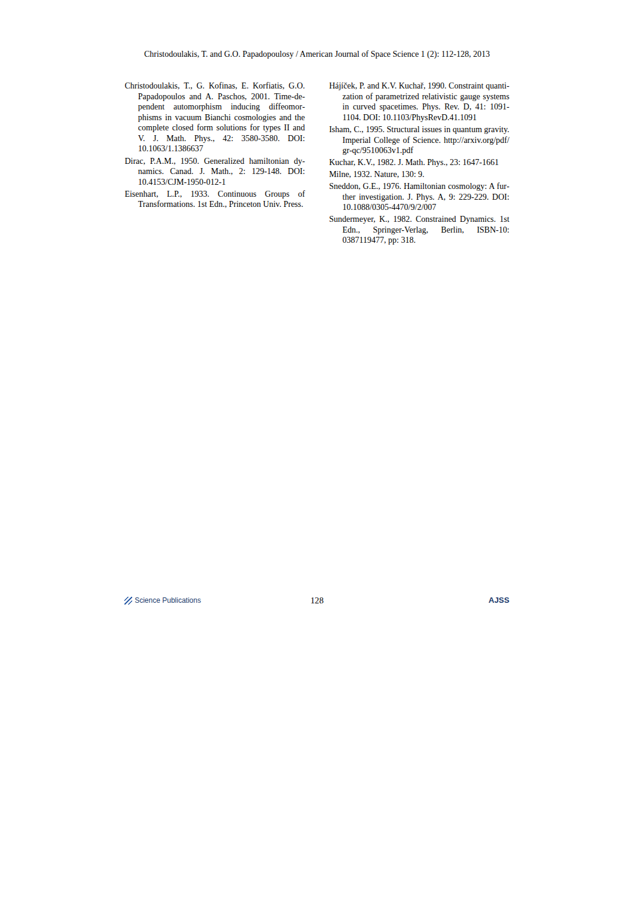Christodoulakis, T. and G.O. Papadopoulosy / American Journal of Space Science 1 (2): 112-128, 2013
Christodoulakis, T., G. Kofinas, E. Korfiatis, G.O. Papadopoulos and A. Paschos, 2001. Time-dependent automorphism inducing diffeomorphisms in vacuum Bianchi cosmologies and the complete closed form solutions for types II and V. J. Math. Phys., 42: 3580-3580. DOI: 10.1063/1.1386637
Dirac, P.A.M., 1950. Generalized hamiltonian dynamics. Canad. J. Math., 2: 129-148. DOI: 10.4153/CJM-1950-012-1
Eisenhart, L.P., 1933. Continuous Groups of Transformations. 1st Edn., Princeton Univ. Press.
Hájíček, P. and K.V. Kuchař, 1990. Constraint quantization of parametrized relativistic gauge systems in curved spacetimes. Phys. Rev. D, 41: 1091-1104. DOI: 10.1103/PhysRevD.41.1091
Isham, C., 1995. Structural issues in quantum gravity. Imperial College of Science. http://arxiv.org/pdf/gr-qc/9510063v1.pdf
Kuchar, K.V., 1982. J. Math. Phys., 23: 1647-1661
Milne, 1932. Nature, 130: 9.
Sneddon, G.E., 1976. Hamiltonian cosmology: A further investigation. J. Phys. A, 9: 229-229. DOI: 10.1088/0305-4470/9/2/007
Sundermeyer, K., 1982. Constrained Dynamics. 1st Edn., Springer-Verlag, Berlin, ISBN-10: 0387119477, pp: 318.
Science Publications
128
AJSS